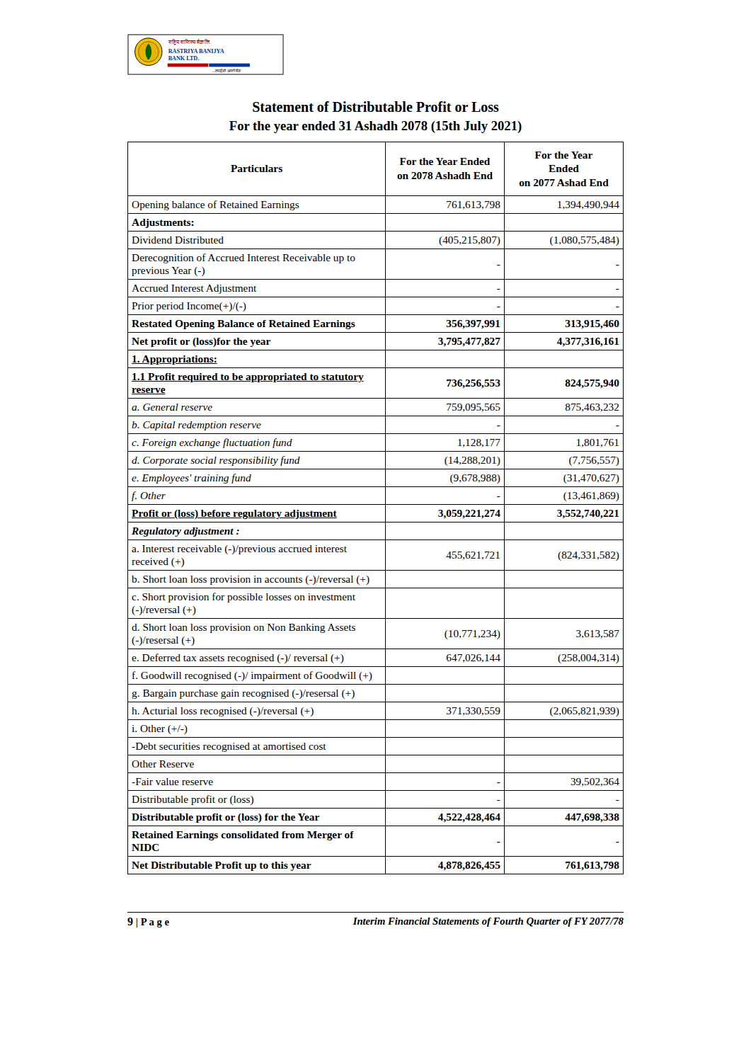Statement of Distributable Profit or Loss
For the year ended 31 Ashadh 2078 (15th July 2021)
| Particulars | For the Year Ended on 2078 Ashadh End | For the Year Ended on 2077 Ashad End |
| --- | --- | --- |
| Opening balance of Retained Earnings | 761,613,798 | 1,394,490,944 |
| Adjustments: | | |
| Dividend Distributed | (405,215,807) | (1,080,575,484) |
| Derecognition of Accrued Interest Receivable up to previous Year (-) | - | - |
| Accrued Interest Adjustment | - | - |
| Prior period Income(+)/(-) | - | - |
| Restated Opening Balance of Retained Earnings | 356,397,991 | 313,915,460 |
| Net profit or (loss)for the year | 3,795,477,827 | 4,377,316,161 |
| 1. Appropriations: | | |
| 1.1 Profit required to be appropriated to statutory reserve | 736,256,553 | 824,575,940 |
| a. General reserve | 759,095,565 | 875,463,232 |
| b. Capital redemption reserve | - | - |
| c. Foreign exchange fluctuation fund | 1,128,177 | 1,801,761 |
| d. Corporate social responsibility fund | (14,288,201) | (7,756,557) |
| e. Employees' training fund | (9,678,988) | (31,470,627) |
| f. Other | - | (13,461,869) |
| Profit or (loss) before regulatory adjustment | 3,059,221,274 | 3,552,740,221 |
| Regulatory adjustment : | | |
| a. Interest receivable (-)/previous accrued interest received (+) | 455,621,721 | (824,331,582) |
| b. Short loan loss provision in accounts (-)/reversal (+) | | |
| c. Short provision for possible losses on investment (-)/reversal (+) | | |
| d. Short loan loss provision on Non Banking Assets (-)/resersal (+) | (10,771,234) | 3,613,587 |
| e. Deferred tax assets recognised (-)/ reversal (+) | 647,026,144 | (258,004,314) |
| f. Goodwill recognised (-)/ impairment of Goodwill (+) | | |
| g. Bargain purchase gain recognised (-)/resersal (+) | | |
| h. Acturial loss recognised (-)/reversal (+) | 371,330,559 | (2,065,821,939) |
| i. Other (+/-) | | |
| -Debt securities recognised at amortised cost | | |
| Other Reserve | | |
| -Fair value reserve | - | 39,502,364 |
| Distributable profit or (loss) | - | - |
| Distributable profit or (loss) for the Year | 4,522,428,464 | 447,698,338 |
| Retained Earnings consolidated from Merger of NIDC | - | - |
| Net Distributable Profit up to this year | 4,878,826,455 | 761,613,798 |
9 | P a g e
Interim Financial Statements of Fourth Quarter of FY 2077/78